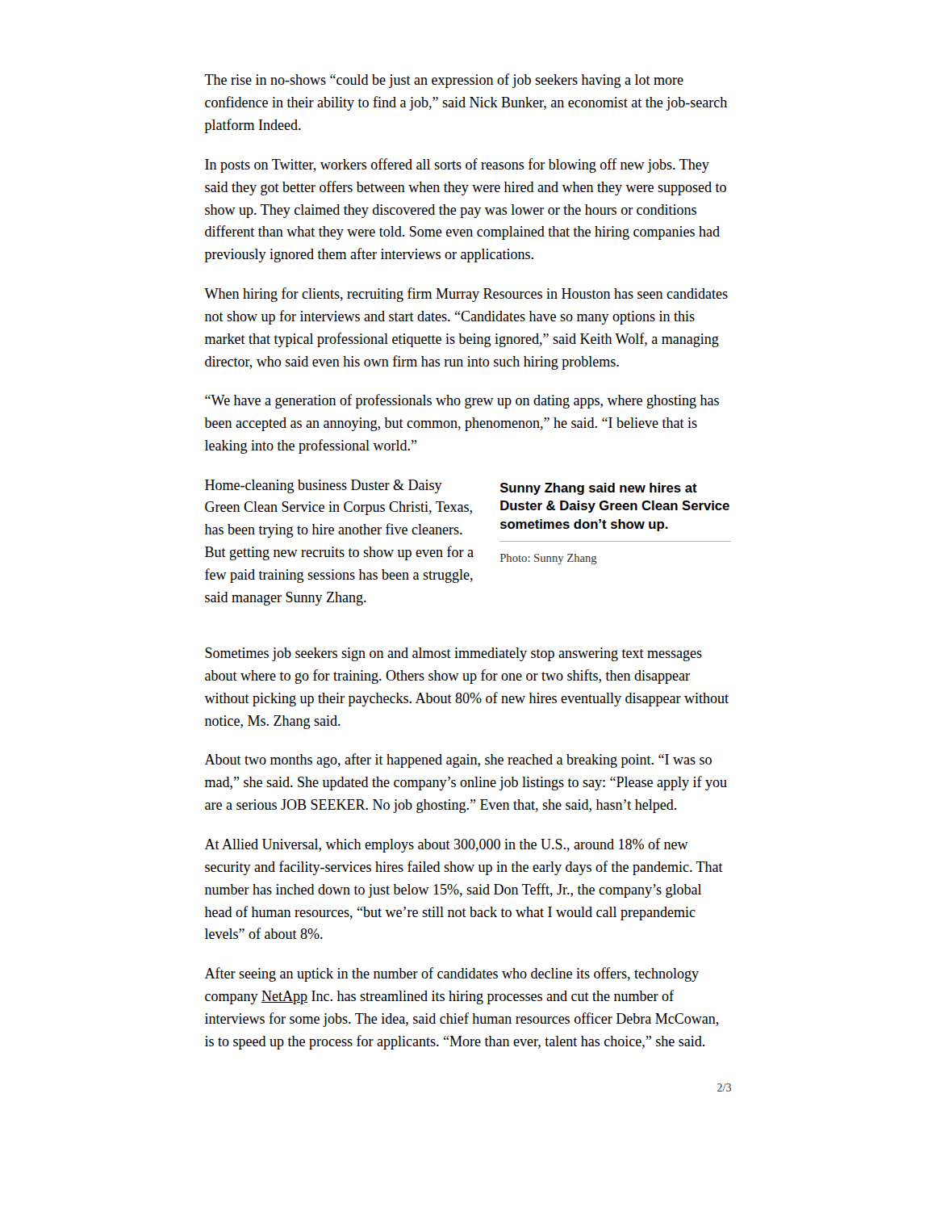The rise in no-shows “could be just an expression of job seekers having a lot more confidence in their ability to find a job,” said Nick Bunker, an economist at the job-search platform Indeed.
In posts on Twitter, workers offered all sorts of reasons for blowing off new jobs. They said they got better offers between when they were hired and when they were supposed to show up. They claimed they discovered the pay was lower or the hours or conditions different than what they were told. Some even complained that the hiring companies had previously ignored them after interviews or applications.
When hiring for clients, recruiting firm Murray Resources in Houston has seen candidates not show up for interviews and start dates. “Candidates have so many options in this market that typical professional etiquette is being ignored,” said Keith Wolf, a managing director, who said even his own firm has run into such hiring problems.
“We have a generation of professionals who grew up on dating apps, where ghosting has been accepted as an annoying, but common, phenomenon,” he said. “I believe that is leaking into the professional world.”
Sunny Zhang said new hires at Duster & Daisy Green Clean Service sometimes don’t show up.
Photo: Sunny Zhang
Home-cleaning business Duster & Daisy Green Clean Service in Corpus Christi, Texas, has been trying to hire another five cleaners. But getting new recruits to show up even for a few paid training sessions has been a struggle, said manager Sunny Zhang.
Sometimes job seekers sign on and almost immediately stop answering text messages about where to go for training. Others show up for one or two shifts, then disappear without picking up their paychecks. About 80% of new hires eventually disappear without notice, Ms. Zhang said.
About two months ago, after it happened again, she reached a breaking point. “I was so mad,” she said. She updated the company’s online job listings to say: “Please apply if you are a serious JOB SEEKER. No job ghosting.” Even that, she said, hasn’t helped.
At Allied Universal, which employs about 300,000 in the U.S., around 18% of new security and facility-services hires failed show up in the early days of the pandemic. That number has inched down to just below 15%, said Don Tefft, Jr., the company’s global head of human resources, “but we’re still not back to what I would call prepandemic levels” of about 8%.
After seeing an uptick in the number of candidates who decline its offers, technology company NetApp Inc. has streamlined its hiring processes and cut the number of interviews for some jobs. The idea, said chief human resources officer Debra McCowan, is to speed up the process for applicants. “More than ever, talent has choice,” she said.
2/3